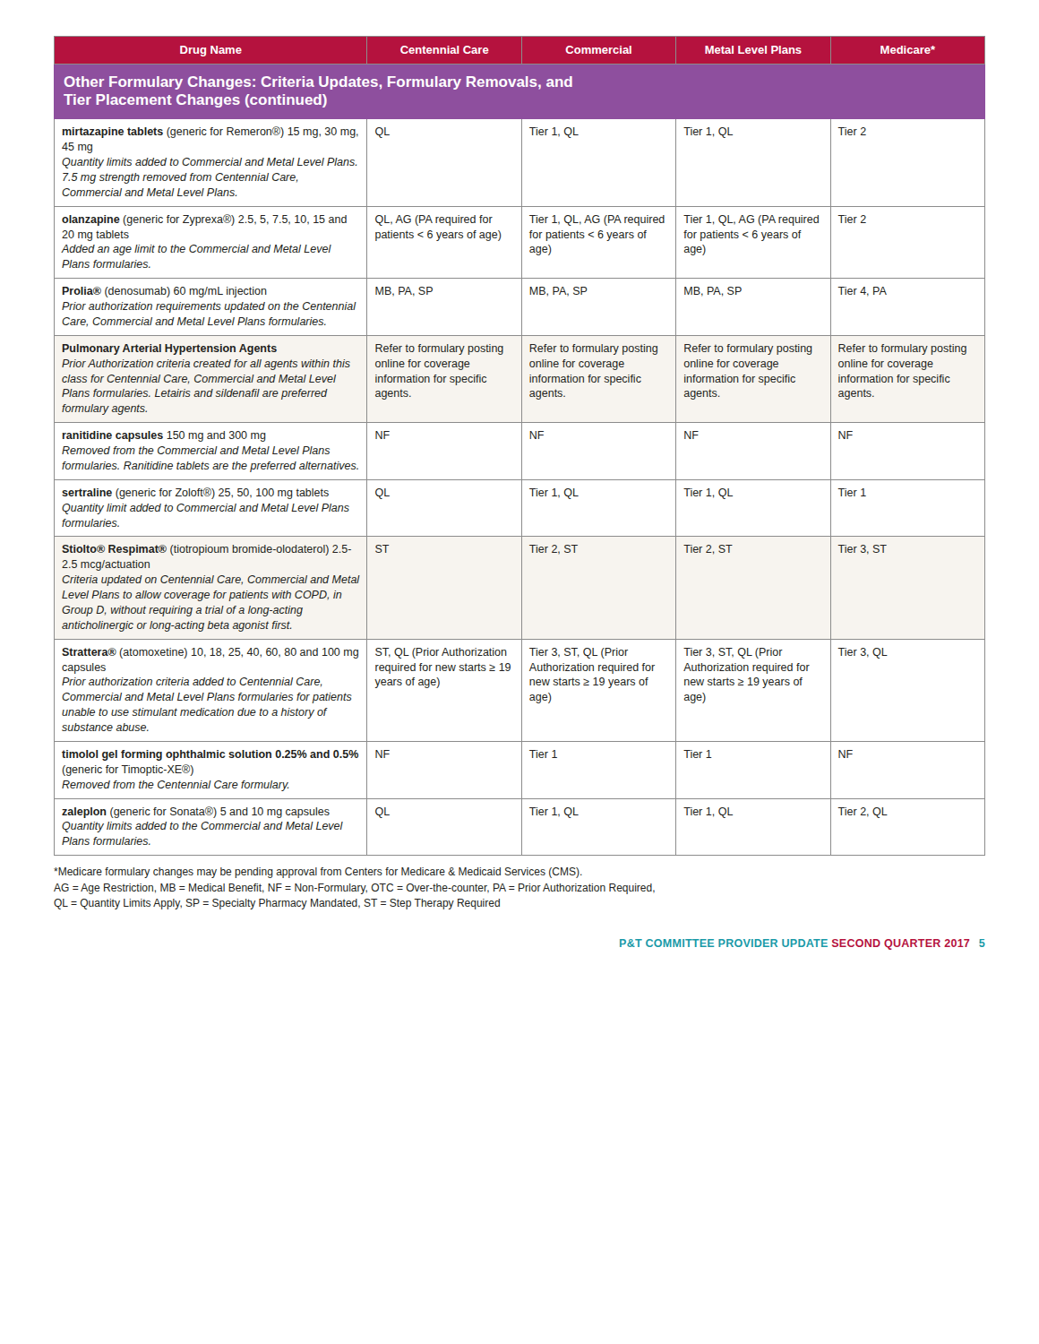| Drug Name | Centennial Care | Commercial | Metal Level Plans | Medicare* |
| --- | --- | --- | --- | --- |
| Other Formulary Changes: Criteria Updates, Formulary Removals, and Tier Placement Changes (continued) |
| mirtazapine tablets (generic for Remeron®) 15 mg, 30 mg, 45 mg Quantity limits added to Commercial and Metal Level Plans. 7.5 mg strength removed from Centennial Care, Commercial and Metal Level Plans. | QL | Tier 1, QL | Tier 1, QL | Tier 2 |
| olanzapine (generic for Zyprexa®) 2.5, 5, 7.5, 10, 15 and 20 mg tablets Added an age limit to the Commercial and Metal Level Plans formularies. | QL, AG (PA required for patients < 6 years of age) | Tier 1, QL, AG (PA required for patients < 6 years of age) | Tier 1, QL, AG (PA required for patients < 6 years of age) | Tier 2 |
| Prolia® (denosumab) 60 mg/mL injection Prior authorization requirements updated on the Centennial Care, Commercial and Metal Level Plans formularies. | MB, PA, SP | MB, PA, SP | MB, PA, SP | Tier 4, PA |
| Pulmonary Arterial Hypertension Agents Prior Authorization criteria created for all agents within this class for Centennial Care, Commercial and Metal Level Plans formularies. Letairis and sildenafil are preferred formulary agents. | Refer to formulary posting online for coverage information for specific agents. | Refer to formulary posting online for coverage information for specific agents. | Refer to formulary posting online for coverage information for specific agents. | Refer to formulary posting online for coverage information for specific agents. |
| ranitidine capsules 150 mg and 300 mg Removed from the Commercial and Metal Level Plans formularies. Ranitidine tablets are the preferred alternatives. | NF | NF | NF | NF |
| sertraline (generic for Zoloft®) 25, 50, 100 mg tablets Quantity limit added to Commercial and Metal Level Plans formularies. | QL | Tier 1, QL | Tier 1, QL | Tier 1 |
| Stiolto® Respimat® (tiotropioum bromide-olodaterol) 2.5-2.5 mcg/actuation Criteria updated on Centennial Care, Commercial and Metal Level Plans to allow coverage for patients with COPD, in Group D, without requiring a trial of a long-acting anticholinergic or long-acting beta agonist first. | ST | Tier 2, ST | Tier 2, ST | Tier 3, ST |
| Strattera® (atomoxetine) 10, 18, 25, 40, 60, 80 and 100 mg capsules Prior authorization criteria added to Centennial Care, Commercial and Metal Level Plans formularies for patients unable to use stimulant medication due to a history of substance abuse. | ST, QL (Prior Authorization required for new starts ≥ 19 years of age) | Tier 3, ST, QL (Prior Authorization required for new starts ≥ 19 years of age) | Tier 3, ST, QL (Prior Authorization required for new starts ≥ 19 years of age) | Tier 3, QL |
| timolol gel forming ophthalmic solution 0.25% and 0.5% (generic for Timoptic-XE®) Removed from the Centennial Care formulary. | NF | Tier 1 | Tier 1 | NF |
| zaleplon (generic for Sonata®) 5 and 10 mg capsules Quantity limits added to the Commercial and Metal Level Plans formularies. | QL | Tier 1, QL | Tier 1, QL | Tier 2, QL |
*Medicare formulary changes may be pending approval from Centers for Medicare & Medicaid Services (CMS).
AG = Age Restriction, MB = Medical Benefit, NF = Non-Formulary, OTC = Over-the-counter, PA = Prior Authorization Required,
QL = Quantity Limits Apply, SP = Specialty Pharmacy Mandated, ST = Step Therapy Required
P&T COMMITTEE PROVIDER UPDATE SECOND QUARTER 2017 5